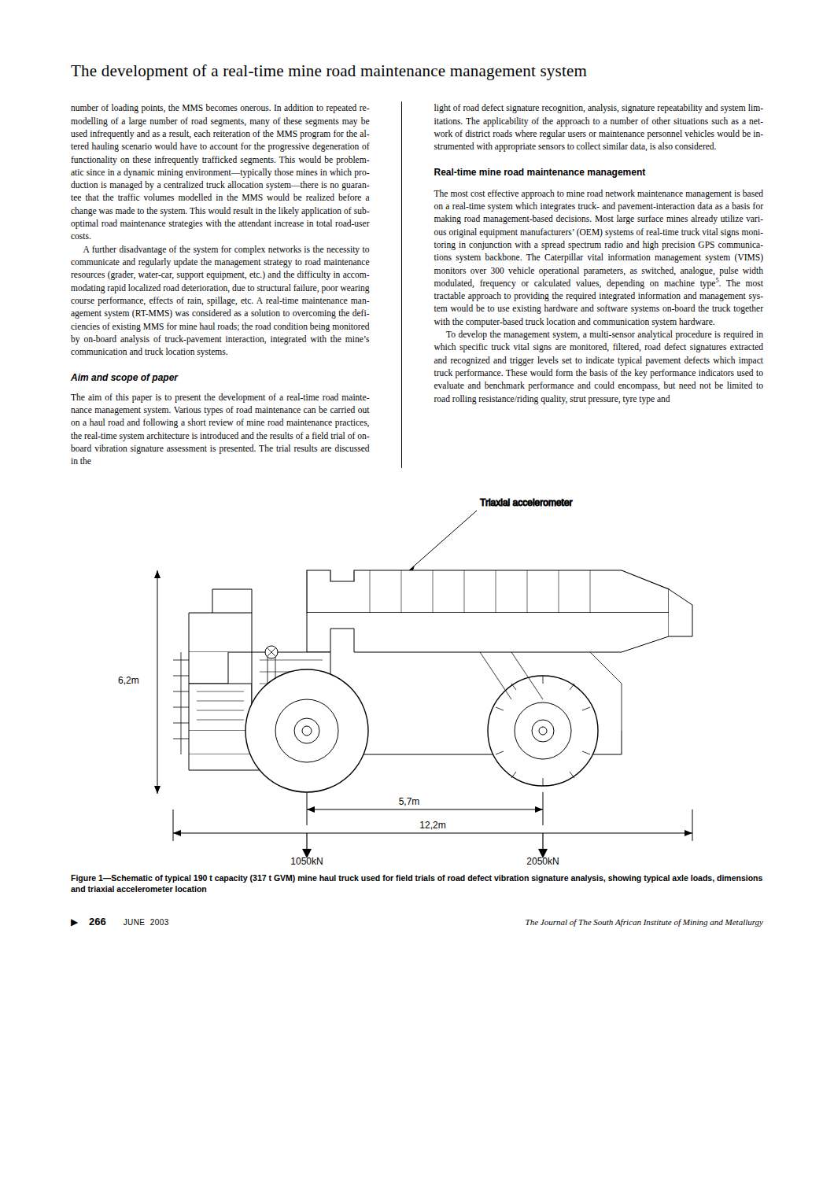The development of a real-time mine road maintenance management system
number of loading points, the MMS becomes onerous. In addition to repeated re-modelling of a large number of road segments, many of these segments may be used infrequently and as a result, each reiteration of the MMS program for the altered hauling scenario would have to account for the progressive degeneration of functionality on these infrequently trafficked segments. This would be problematic since in a dynamic mining environment—typically those mines in which production is managed by a centralized truck allocation system—there is no guarantee that the traffic volumes modelled in the MMS would be realized before a change was made to the system. This would result in the likely application of sub-optimal road maintenance strategies with the attendant increase in total road-user costs.
A further disadvantage of the system for complex networks is the necessity to communicate and regularly update the management strategy to road maintenance resources (grader, water-car, support equipment, etc.) and the difficulty in accommodating rapid localized road deterioration, due to structural failure, poor wearing course performance, effects of rain, spillage, etc. A real-time maintenance management system (RT-MMS) was considered as a solution to overcoming the deficiencies of existing MMS for mine haul roads; the road condition being monitored by on-board analysis of truck-pavement interaction, integrated with the mine’s communication and truck location systems.
Aim and scope of paper
The aim of this paper is to present the development of a real-time road maintenance management system. Various types of road maintenance can be carried out on a haul road and following a short review of mine road maintenance practices, the real-time system architecture is introduced and the results of a field trial of on-board vibration signature assessment is presented. The trial results are discussed in the
light of road defect signature recognition, analysis, signature repeatability and system limitations. The applicability of the approach to a number of other situations such as a network of district roads where regular users or maintenance personnel vehicles would be instrumented with appropriate sensors to collect similar data, is also considered.
Real-time mine road maintenance management
The most cost effective approach to mine road network maintenance management is based on a real-time system which integrates truck- and pavement-interaction data as a basis for making road management-based decisions. Most large surface mines already utilize various original equipment manufacturers’ (OEM) systems of real-time truck vital signs monitoring in conjunction with a spread spectrum radio and high precision GPS communications system backbone. The Caterpillar vital information management system (VIMS) monitors over 300 vehicle operational parameters, as switched, analogue, pulse width modulated, frequency or calculated values, depending on machine type5. The most tractable approach to providing the required integrated information and management system would be to use existing hardware and software systems on-board the truck together with the computer-based truck location and communication system hardware.
To develop the management system, a multi-sensor analytical procedure is required in which specific truck vital signs are monitored, filtered, road defect signatures extracted and recognized and trigger levels set to indicate typical pavement defects which impact truck performance. These would form the basis of the key performance indicators used to evaluate and benchmark performance and could encompass, but need not be limited to road rolling resistance/riding quality, strut pressure, tyre type and
Triaxial accelerometer 6,2m 5,7m 12,2m 1050kN 2050kN
Figure 1—Schematic of typical 190 t capacity (317 t GVM) mine haul truck used for field trials of road defect vibration signature analysis, showing typical axle loads, dimensions and triaxial accelerometer location
▶ 266 JUNE 2003 The Journal of The South African Institute of Mining and Metallurgy